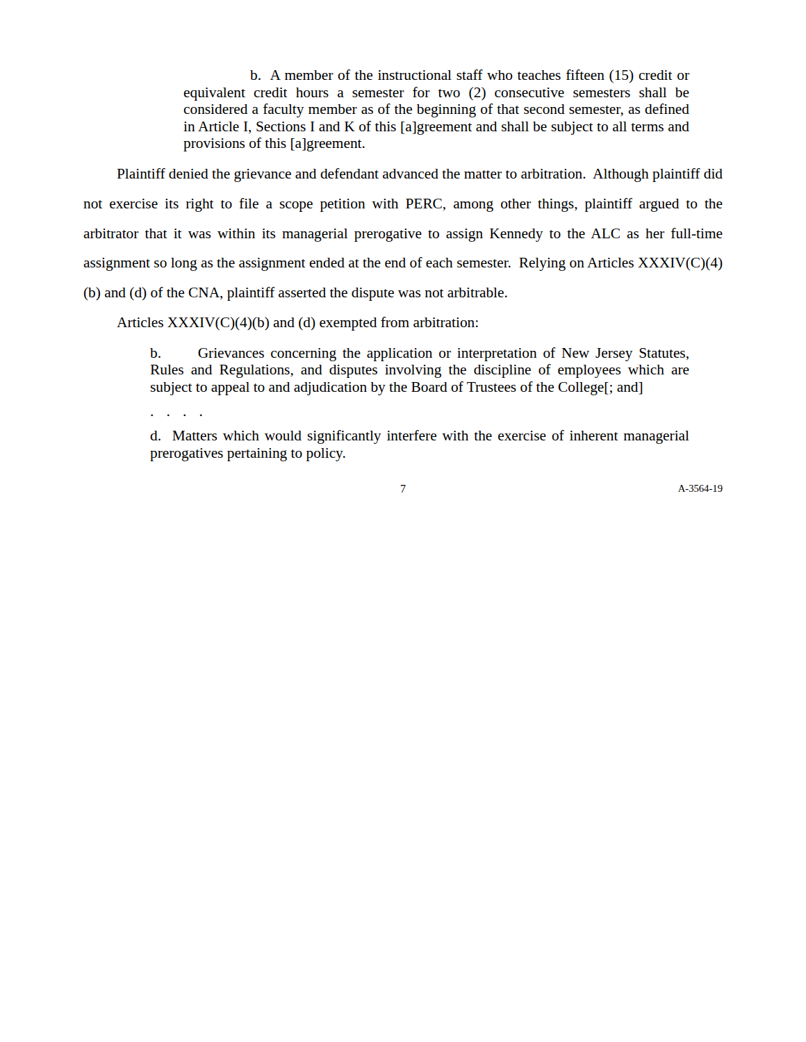b. A member of the instructional staff who teaches fifteen (15) credit or equivalent credit hours a semester for two (2) consecutive semesters shall be considered a faculty member as of the beginning of that second semester, as defined in Article I, Sections I and K of this [a]greement and shall be subject to all terms and provisions of this [a]greement.
Plaintiff denied the grievance and defendant advanced the matter to arbitration. Although plaintiff did not exercise its right to file a scope petition with PERC, among other things, plaintiff argued to the arbitrator that it was within its managerial prerogative to assign Kennedy to the ALC as her full-time assignment so long as the assignment ended at the end of each semester. Relying on Articles XXXIV(C)(4)(b) and (d) of the CNA, plaintiff asserted the dispute was not arbitrable.
Articles XXXIV(C)(4)(b) and (d) exempted from arbitration:
b. Grievances concerning the application or interpretation of New Jersey Statutes, Rules and Regulations, and disputes involving the discipline of employees which are subject to appeal to and adjudication by the Board of Trustees of the College[; and]
. . . .
d. Matters which would significantly interfere with the exercise of inherent managerial prerogatives pertaining to policy.
7
A-3564-19